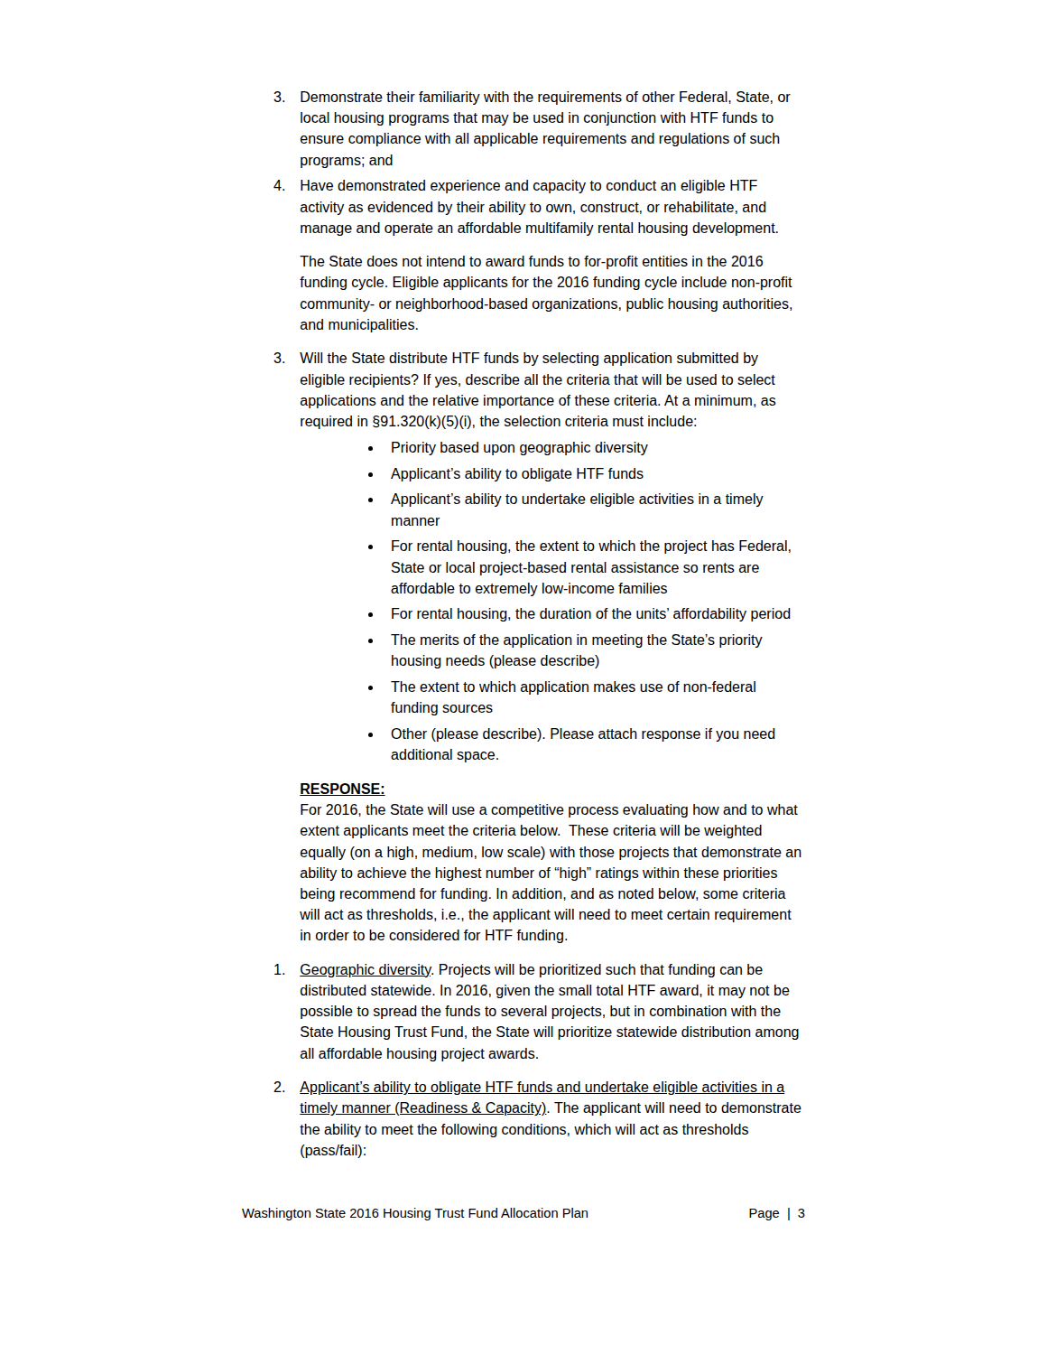Demonstrate their familiarity with the requirements of other Federal, State, or local housing programs that may be used in conjunction with HTF funds to ensure compliance with all applicable requirements and regulations of such programs; and
Have demonstrated experience and capacity to conduct an eligible HTF activity as evidenced by their ability to own, construct, or rehabilitate, and manage and operate an affordable multifamily rental housing development.
The State does not intend to award funds to for-profit entities in the 2016 funding cycle. Eligible applicants for the 2016 funding cycle include non-profit community- or neighborhood-based organizations, public housing authorities, and municipalities.
Will the State distribute HTF funds by selecting application submitted by eligible recipients? If yes, describe all the criteria that will be used to select applications and the relative importance of these criteria. At a minimum, as required in §91.320(k)(5)(i), the selection criteria must include:
Priority based upon geographic diversity
Applicant’s ability to obligate HTF funds
Applicant’s ability to undertake eligible activities in a timely manner
For rental housing, the extent to which the project has Federal, State or local project-based rental assistance so rents are affordable to extremely low-income families
For rental housing, the duration of the units’ affordability period
The merits of the application in meeting the State’s priority housing needs (please describe)
The extent to which application makes use of non-federal funding sources
Other (please describe). Please attach response if you need additional space.
RESPONSE:
For 2016, the State will use a competitive process evaluating how and to what extent applicants meet the criteria below. These criteria will be weighted equally (on a high, medium, low scale) with those projects that demonstrate an ability to achieve the highest number of “high” ratings within these priorities being recommend for funding. In addition, and as noted below, some criteria will act as thresholds, i.e., the applicant will need to meet certain requirement in order to be considered for HTF funding.
Geographic diversity. Projects will be prioritized such that funding can be distributed statewide. In 2016, given the small total HTF award, it may not be possible to spread the funds to several projects, but in combination with the State Housing Trust Fund, the State will prioritize statewide distribution among all affordable housing project awards.
Applicant’s ability to obligate HTF funds and undertake eligible activities in a timely manner (Readiness & Capacity). The applicant will need to demonstrate the ability to meet the following conditions, which will act as thresholds (pass/fail):
Washington State 2016 Housing Trust Fund Allocation Plan Page | 3